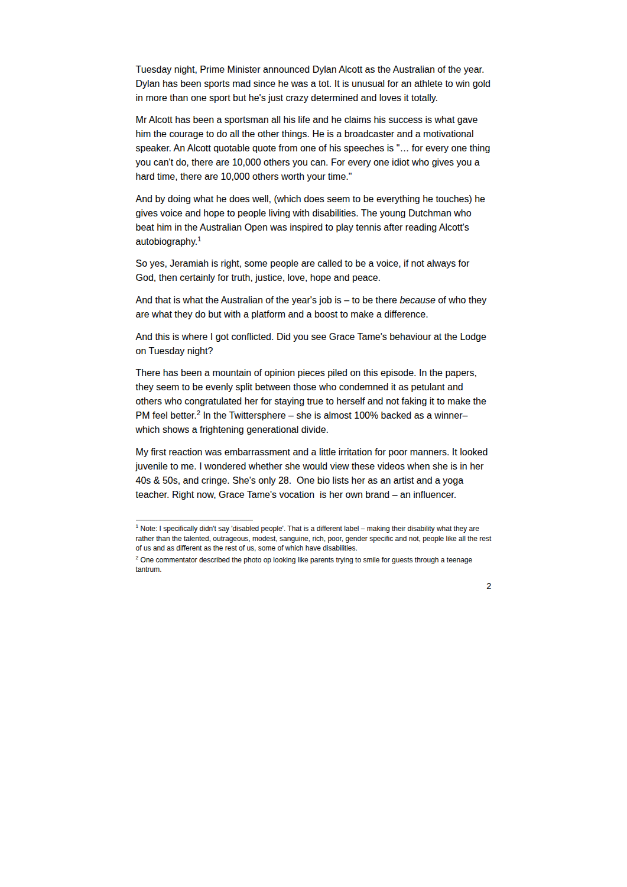Tuesday night, Prime Minister announced Dylan Alcott as the Australian of the year. Dylan has been sports mad since he was a tot. It is unusual for an athlete to win gold in more than one sport but he's just crazy determined and loves it totally.
Mr Alcott has been a sportsman all his life and he claims his success is what gave him the courage to do all the other things. He is a broadcaster and a motivational speaker. An Alcott quotable quote from one of his speeches is "… for every one thing you can't do, there are 10,000 others you can. For every one idiot who gives you a hard time, there are 10,000 others worth your time."
And by doing what he does well, (which does seem to be everything he touches) he gives voice and hope to people living with disabilities. The young Dutchman who beat him in the Australian Open was inspired to play tennis after reading Alcott's autobiography.1
So yes, Jeramiah is right, some people are called to be a voice, if not always for God, then certainly for truth, justice, love, hope and peace.
And that is what the Australian of the year's job is – to be there because of who they are what they do but with a platform and a boost to make a difference.
And this is where I got conflicted. Did you see Grace Tame's behaviour at the Lodge on Tuesday night?
There has been a mountain of opinion pieces piled on this episode. In the papers, they seem to be evenly split between those who condemned it as petulant and others who congratulated her for staying true to herself and not faking it to make the PM feel better.2 In the Twittersphere – she is almost 100% backed as a winner– which shows a frightening generational divide.
My first reaction was embarrassment and a little irritation for poor manners. It looked juvenile to me. I wondered whether she would view these videos when she is in her 40s & 50s, and cringe. She's only 28. One bio lists her as an artist and a yoga teacher. Right now, Grace Tame's vocation is her own brand – an influencer.
1 Note: I specifically didn't say 'disabled people'. That is a different label – making their disability what they are rather than the talented, outrageous, modest, sanguine, rich, poor, gender specific and not, people like all the rest of us and as different as the rest of us, some of which have disabilities.
2 One commentator described the photo op looking like parents trying to smile for guests through a teenage tantrum.
2